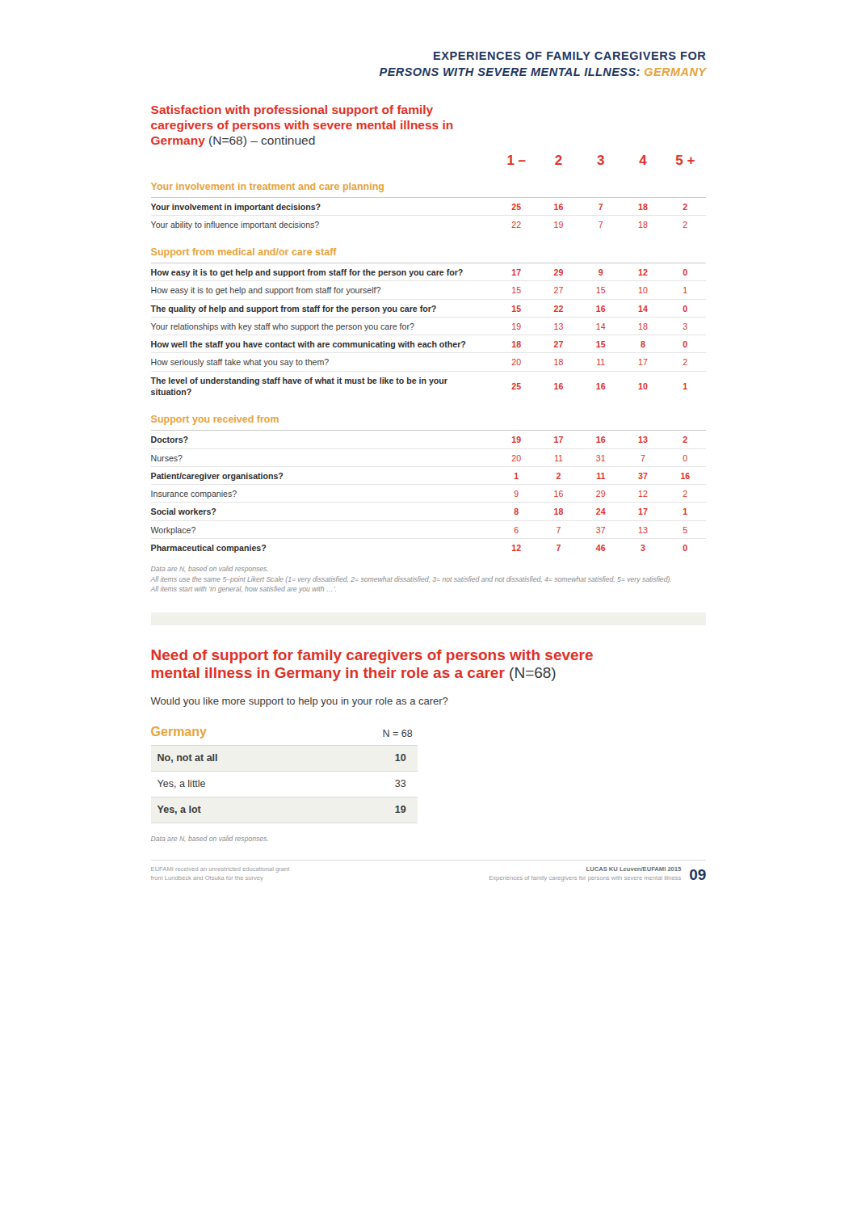Experiences of family caregivers for
Persons with severe mental illness: Germany
Satisfaction with professional support of family
caregivers of persons with severe mental illness in
Germany (N=68) – continued
| | 1 – | 2 | 3 | 4 | 5 + |
| --- | --- | --- | --- | --- | --- |
| Your involvement in treatment and care planning |
| Your involvement in important decisions? | 25 | 16 | 7 | 18 | 2 |
| Your ability to influence important decisions? | 22 | 19 | 7 | 18 | 2 |
| Support from medical and/or care staff |
| How easy it is to get help and support from staff for the person you care for? | 17 | 29 | 9 | 12 | 0 |
| How easy it is to get help and support from staff for yourself? | 15 | 27 | 15 | 10 | 1 |
| The quality of help and support from staff for the person you care for? | 15 | 22 | 16 | 14 | 0 |
| Your relationships with key staff who support the person you care for? | 19 | 13 | 14 | 18 | 3 |
| How well the staff you have contact with are communicating with each other? | 18 | 27 | 15 | 8 | 0 |
| How seriously staff take what you say to them? | 20 | 18 | 11 | 17 | 2 |
| The level of understanding staff have of what it must be like to be in your situation? | 25 | 16 | 16 | 10 | 1 |
| Support you received from |
| Doctors? | 19 | 17 | 16 | 13 | 2 |
| Nurses? | 20 | 11 | 31 | 7 | 0 |
| Patient/caregiver organisations? | 1 | 2 | 11 | 37 | 16 |
| Insurance companies? | 9 | 16 | 29 | 12 | 2 |
| Social workers? | 8 | 18 | 24 | 17 | 1 |
| Workplace? | 6 | 7 | 37 | 13 | 5 |
| Pharmaceutical companies? | 12 | 7 | 46 | 3 | 0 |
Data are N, based on valid responses.
All items use the same 5–point Likert Scale (1= very dissatisfied, 2= somewhat dissatisfied, 3= not satisfied and not dissatisfied, 4= somewhat satisfied, 5= very satisfied).
All items start with ‘In general, how satisfied are you with …’.
Need of support for family caregivers of persons with severe
mental illness in Germany in their role as a carer (N=68)
Would you like more support to help you in your role as a carer?
| Germany | N = 68 |
| --- | --- |
| No, not at all | 10 |
| Yes, a little | 33 |
| Yes, a lot | 19 |
Data are N, based on valid responses.
EUFAMI received an unrestricted educational grant
from Lundbeck and Otsuka for the survey
LUCAS KU Leuven/EUFAMI 2015
Experiences of family caregivers for persons with severe mental illness
09